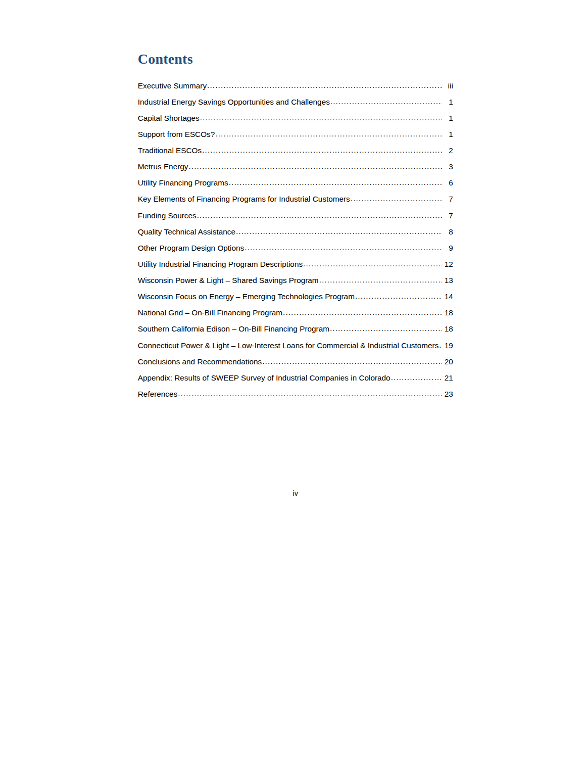Contents
Executive Summary ........................................................................................................................... iii
Industrial Energy Savings Opportunities and Challenges ........................................................................... 1
Capital Shortages ................................................................................................................. 1
Support from ESCOs? .......................................................................................................... 1
Traditional ESCOs .............................................................................................................. 2
Metrus Energy ................................................................................................................. 3
Utility Financing Programs ................................................................................................................. 6
Key Elements of Financing Programs for Industrial Customers ............................................................. 7
Funding Sources ................................................................................................................. 7
Quality Technical Assistance ............................................................................................. 8
Other Program Design Options ......................................................................................... 9
Utility Industrial Financing Program Descriptions ............................................................................... 12
Wisconsin Power & Light – Shared Savings Program ......................................................................... 13
Wisconsin Focus on Energy – Emerging Technologies Program ........................................................ 14
National Grid – On-Bill Financing Program ....................................................................................... 18
Southern California Edison – On-Bill Financing Program ..................................................................... 18
Connecticut Power & Light – Low-Interest Loans for Commercial & Industrial Customers ............... 19
Conclusions and Recommendations ..................................................................................................... 20
Appendix: Results of SWEEP Survey of Industrial Companies in Colorado ............................................... 21
References ............................................................................................................................................. 23
iv